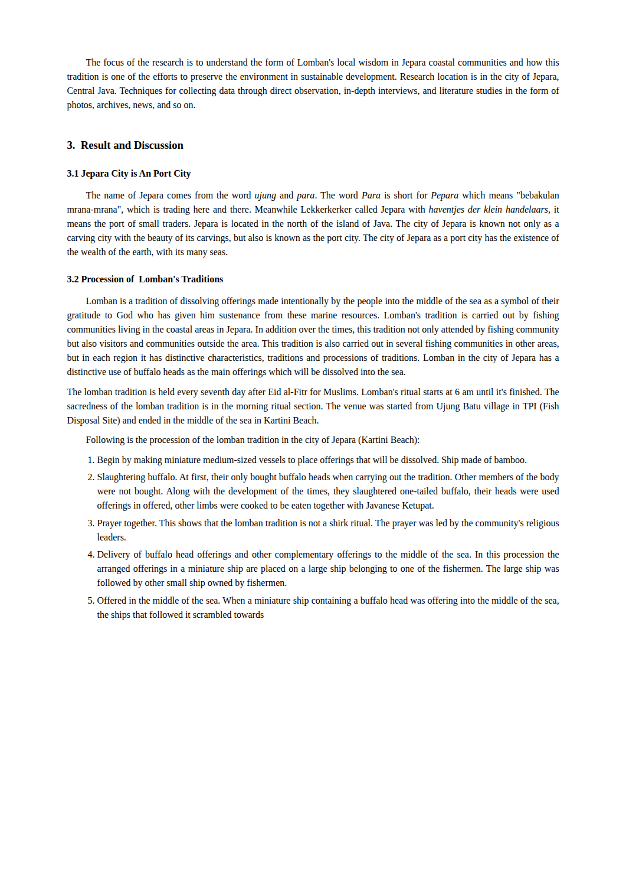The focus of the research is to understand the form of Lomban's local wisdom in Jepara coastal communities and how this tradition is one of the efforts to preserve the environment in sustainable development. Research location is in the city of Jepara, Central Java. Techniques for collecting data through direct observation, in-depth interviews, and literature studies in the form of photos, archives, news, and so on.
3. Result and Discussion
3.1 Jepara City is An Port City
The name of Jepara comes from the word ujung and para. The word Para is short for Pepara which means "bebakulan mrana-mrana", which is trading here and there. Meanwhile Lekkerkerker called Jepara with haventjes der klein handelaars, it means the port of small traders. Jepara is located in the north of the island of Java. The city of Jepara is known not only as a carving city with the beauty of its carvings, but also is known as the port city. The city of Jepara as a port city has the existence of the wealth of the earth, with its many seas.
3.2 Procession of Lomban's Traditions
Lomban is a tradition of dissolving offerings made intentionally by the people into the middle of the sea as a symbol of their gratitude to God who has given him sustenance from these marine resources. Lomban's tradition is carried out by fishing communities living in the coastal areas in Jepara. In addition over the times, this tradition not only attended by fishing community but also visitors and communities outside the area. This tradition is also carried out in several fishing communities in other areas, but in each region it has distinctive characteristics, traditions and processions of traditions. Lomban in the city of Jepara has a distinctive use of buffalo heads as the main offerings which will be dissolved into the sea.
The lomban tradition is held every seventh day after Eid al-Fitr for Muslims. Lomban's ritual starts at 6 am until it's finished. The sacredness of the lomban tradition is in the morning ritual section. The venue was started from Ujung Batu village in TPI (Fish Disposal Site) and ended in the middle of the sea in Kartini Beach.
Following is the procession of the lomban tradition in the city of Jepara (Kartini Beach):
Begin by making miniature medium-sized vessels to place offerings that will be dissolved. Ship made of bamboo.
Slaughtering buffalo. At first, their only bought buffalo heads when carrying out the tradition. Other members of the body were not bought. Along with the development of the times, they slaughtered one-tailed buffalo, their heads were used offerings in offered, other limbs were cooked to be eaten together with Javanese Ketupat.
Prayer together. This shows that the lomban tradition is not a shirk ritual. The prayer was led by the community's religious leaders.
Delivery of buffalo head offerings and other complementary offerings to the middle of the sea. In this procession the arranged offerings in a miniature ship are placed on a large ship belonging to one of the fishermen. The large ship was followed by other small ship owned by fishermen.
Offered in the middle of the sea. When a miniature ship containing a buffalo head was offering into the middle of the sea, the ships that followed it scrambled towards